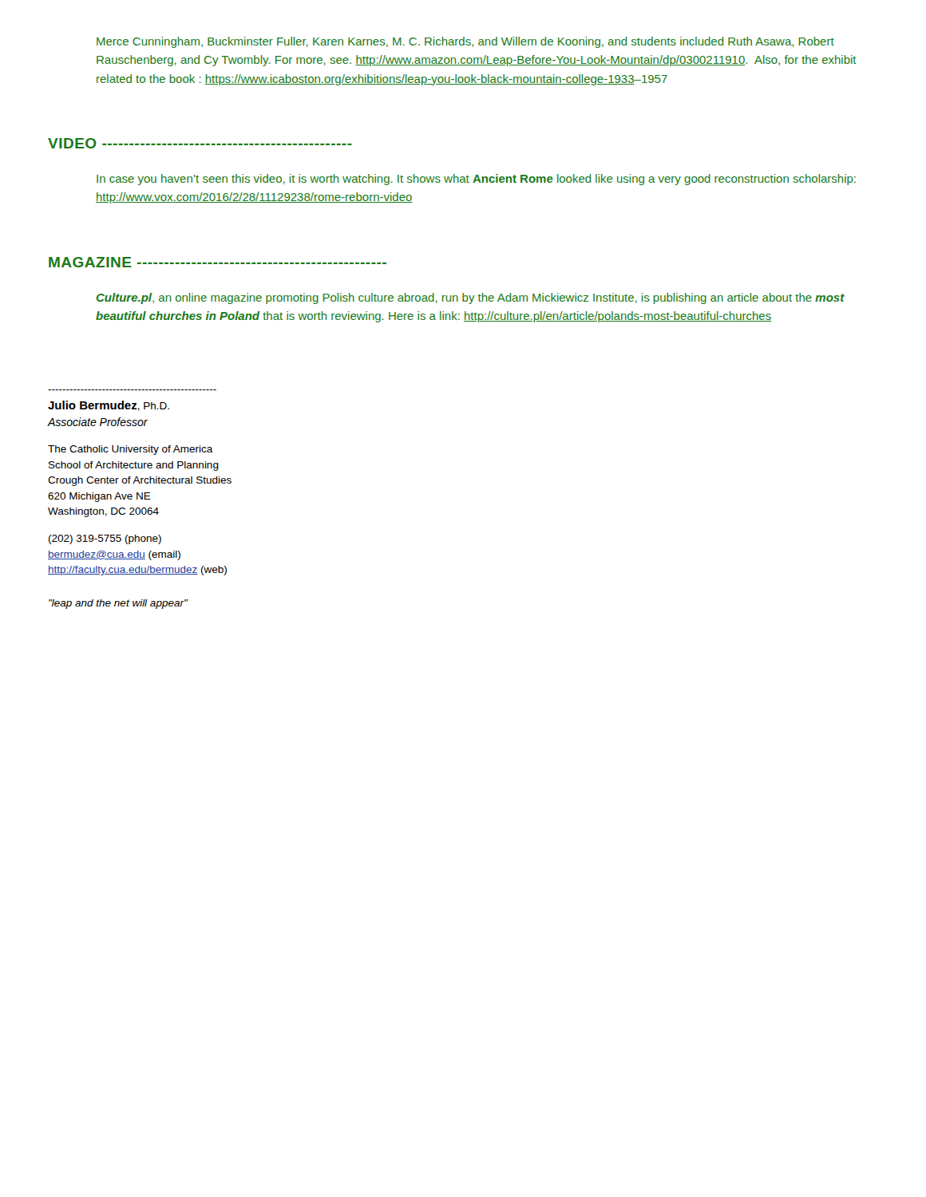Merce Cunningham, Buckminster Fuller, Karen Karnes, M. C. Richards, and Willem de Kooning, and students included Ruth Asawa, Robert Rauschenberg, and Cy Twombly. For more, see. http://www.amazon.com/Leap-Before-You-Look-Mountain/dp/0300211910. Also, for the exhibit related to the book : https://www.icaboston.org/exhibitions/leap-you-look-black-mountain-college-1933–1957
VIDEO ----------------------------------------------
In case you haven’t seen this video, it is worth watching. It shows what Ancient Rome looked like using a very good reconstruction scholarship: http://www.vox.com/2016/2/28/11129238/rome-reborn-video
MAGAZINE ----------------------------------------------
Culture.pl, an online magazine promoting Polish culture abroad, run by the Adam Mickiewicz Institute, is publishing an article about the most beautiful churches in Poland that is worth reviewing. Here is a link: http://culture.pl/en/article/polands-most-beautiful-churches
-----------------------------------------------
Julio Bermudez, Ph.D.
Associate Professor
The Catholic University of America
School of Architecture and Planning
Crough Center of Architectural Studies
620 Michigan Ave NE
Washington, DC 20064
(202) 319-5755 (phone)
bermudez@cua.edu (email)
http://faculty.cua.edu/bermudez (web)
"leap and the net will appear"